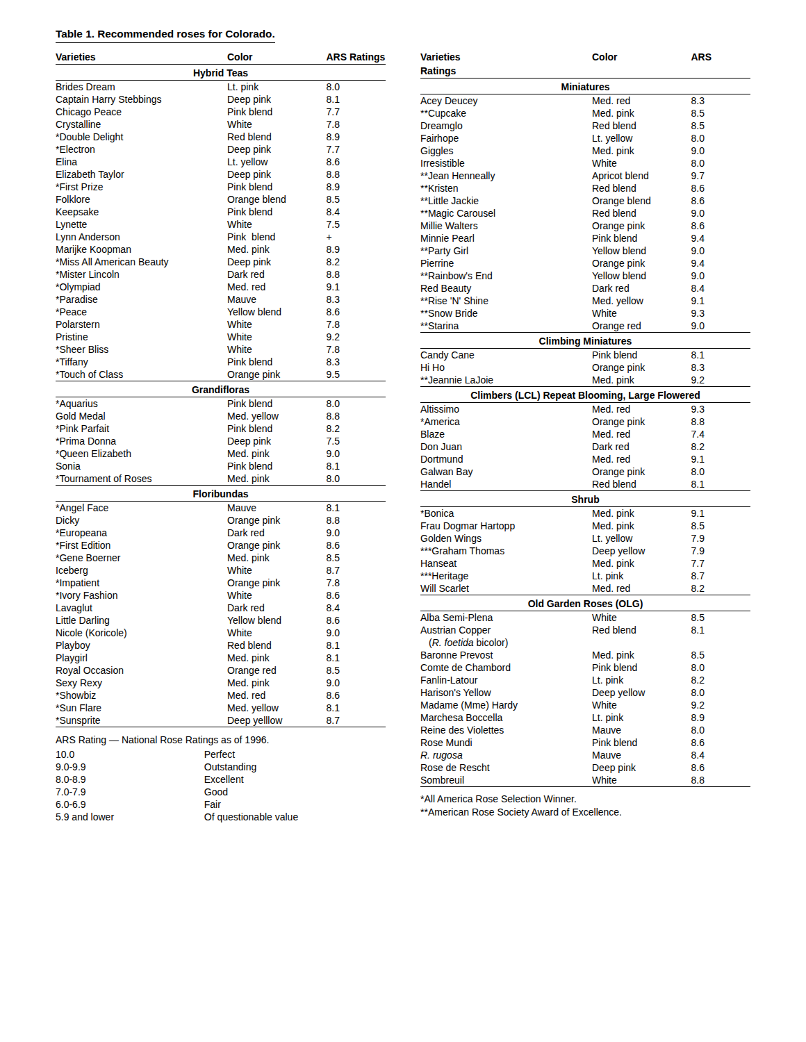Table 1. Recommended roses for Colorado.
| Varieties | Color | ARS Ratings |
| --- | --- | --- |
| Hybrid Teas |
| Brides Dream | Lt. pink | 8.0 |
| Captain Harry Stebbings | Deep pink | 8.1 |
| Chicago Peace | Pink blend | 7.7 |
| Crystalline | White | 7.8 |
| *Double Delight | Red blend | 8.9 |
| *Electron | Deep pink | 7.7 |
| Elina | Lt. yellow | 8.6 |
| Elizabeth Taylor | Deep pink | 8.8 |
| *First Prize | Pink blend | 8.9 |
| Folklore | Orange blend | 8.5 |
| Keepsake | Pink blend | 8.4 |
| Lynette | White | 7.5 |
| Lynn Anderson | Pink blend | + |
| Marijke Koopman | Med. pink | 8.9 |
| *Miss All American Beauty | Deep pink | 8.2 |
| *Mister Lincoln | Dark red | 8.8 |
| *Olympiad | Med. red | 9.1 |
| *Paradise | Mauve | 8.3 |
| *Peace | Yellow blend | 8.6 |
| Polarstern | White | 7.8 |
| Pristine | White | 9.2 |
| *Sheer Bliss | White | 7.8 |
| *Tiffany | Pink blend | 8.3 |
| *Touch of Class | Orange pink | 9.5 |
| Grandifloras |
| *Aquarius | Pink blend | 8.0 |
| Gold Medal | Med. yellow | 8.8 |
| *Pink Parfait | Pink blend | 8.2 |
| *Prima Donna | Deep pink | 7.5 |
| *Queen Elizabeth | Med. pink | 9.0 |
| Sonia | Pink blend | 8.1 |
| *Tournament of Roses | Med. pink | 8.0 |
| Floribundas |
| *Angel Face | Mauve | 8.1 |
| Dicky | Orange pink | 8.8 |
| *Europeana | Dark red | 9.0 |
| *First Edition | Orange pink | 8.6 |
| *Gene Boerner | Med. pink | 8.5 |
| Iceberg | White | 8.7 |
| *Impatient | Orange pink | 7.8 |
| *Ivory Fashion | White | 8.6 |
| Lavaglut | Dark red | 8.4 |
| Little Darling | Yellow blend | 8.6 |
| Nicole (Koricole) | White | 9.0 |
| Playboy | Red blend | 8.1 |
| Playgirl | Med. pink | 8.1 |
| Royal Occasion | Orange red | 8.5 |
| Sexy Rexy | Med. pink | 9.0 |
| *Showbiz | Med. red | 8.6 |
| *Sun Flare | Med. yellow | 8.1 |
| *Sunsprite | Deep yelllow | 8.7 |
ARS Rating — National Rose Ratings as of 1996.
| 10.0 | Perfect |
| 9.0-9.9 | Outstanding |
| 8.0-8.9 | Excellent |
| 7.0-7.9 | Good |
| 6.0-6.9 | Fair |
| 5.9 and lower | Of questionable value |
| Varieties | Color | ARS |
| --- | --- | --- |
| Ratings | | |
| Miniatures |
| Acey Deucey | Med. red | 8.3 |
| **Cupcake | Med. pink | 8.5 |
| Dreamglo | Red blend | 8.5 |
| Fairhope | Lt. yellow | 8.0 |
| Giggles | Med. pink | 9.0 |
| Irresistible | White | 8.0 |
| **Jean Henneally | Apricot blend | 9.7 |
| **Kristen | Red blend | 8.6 |
| **Little Jackie | Orange blend | 8.6 |
| **Magic Carousel | Red blend | 9.0 |
| Millie Walters | Orange pink | 8.6 |
| Minnie Pearl | Pink blend | 9.4 |
| **Party Girl | Yellow blend | 9.0 |
| Pierrine | Orange pink | 9.4 |
| **Rainbow's End | Yellow blend | 9.0 |
| Red Beauty | Dark red | 8.4 |
| **Rise 'N' Shine | Med. yellow | 9.1 |
| **Snow Bride | White | 9.3 |
| **Starina | Orange red | 9.0 |
| Climbing Miniatures |
| Candy Cane | Pink blend | 8.1 |
| Hi Ho | Orange pink | 8.3 |
| **Jeannie LaJoie | Med. pink | 9.2 |
| Climbers (LCL) Repeat Blooming, Large Flowered |
| Altissimo | Med. red | 9.3 |
| *America | Orange pink | 8.8 |
| Blaze | Med. red | 7.4 |
| Don Juan | Dark red | 8.2 |
| Dortmund | Med. red | 9.1 |
| Galwan Bay | Orange pink | 8.0 |
| Handel | Red blend | 8.1 |
| Shrub |
| *Bonica | Med. pink | 9.1 |
| Frau Dogmar Hartopp | Med. pink | 8.5 |
| Golden Wings | Lt. yellow | 7.9 |
| ***Graham Thomas | Deep yellow | 7.9 |
| Hanseat | Med. pink | 7.7 |
| ***Heritage | Lt. pink | 8.7 |
| Will Scarlet | Med. red | 8.2 |
| Old Garden Roses (OLG) |
| Alba Semi-Plena | White | 8.5 |
| Austrian Copper | Red blend | 8.1 |
| ( R. foetida bicolor) | | |
| Baronne Prevost | Med. pink | 8.5 |
| Comte de Chambord | Pink blend | 8.0 |
| Fanlin-Latour | Lt. pink | 8.2 |
| Harison's Yellow | Deep yellow | 8.0 |
| Madame (Mme) Hardy | White | 9.2 |
| Marchesa Boccella | Lt. pink | 8.9 |
| Reine des Violettes | Mauve | 8.0 |
| Rose Mundi | Pink blend | 8.6 |
| R. rugosa | Mauve | 8.4 |
| Rose de Rescht | Deep pink | 8.6 |
| Sombreuil | White | 8.8 |
*All America Rose Selection Winner.
**American Rose Society Award of Excellence.